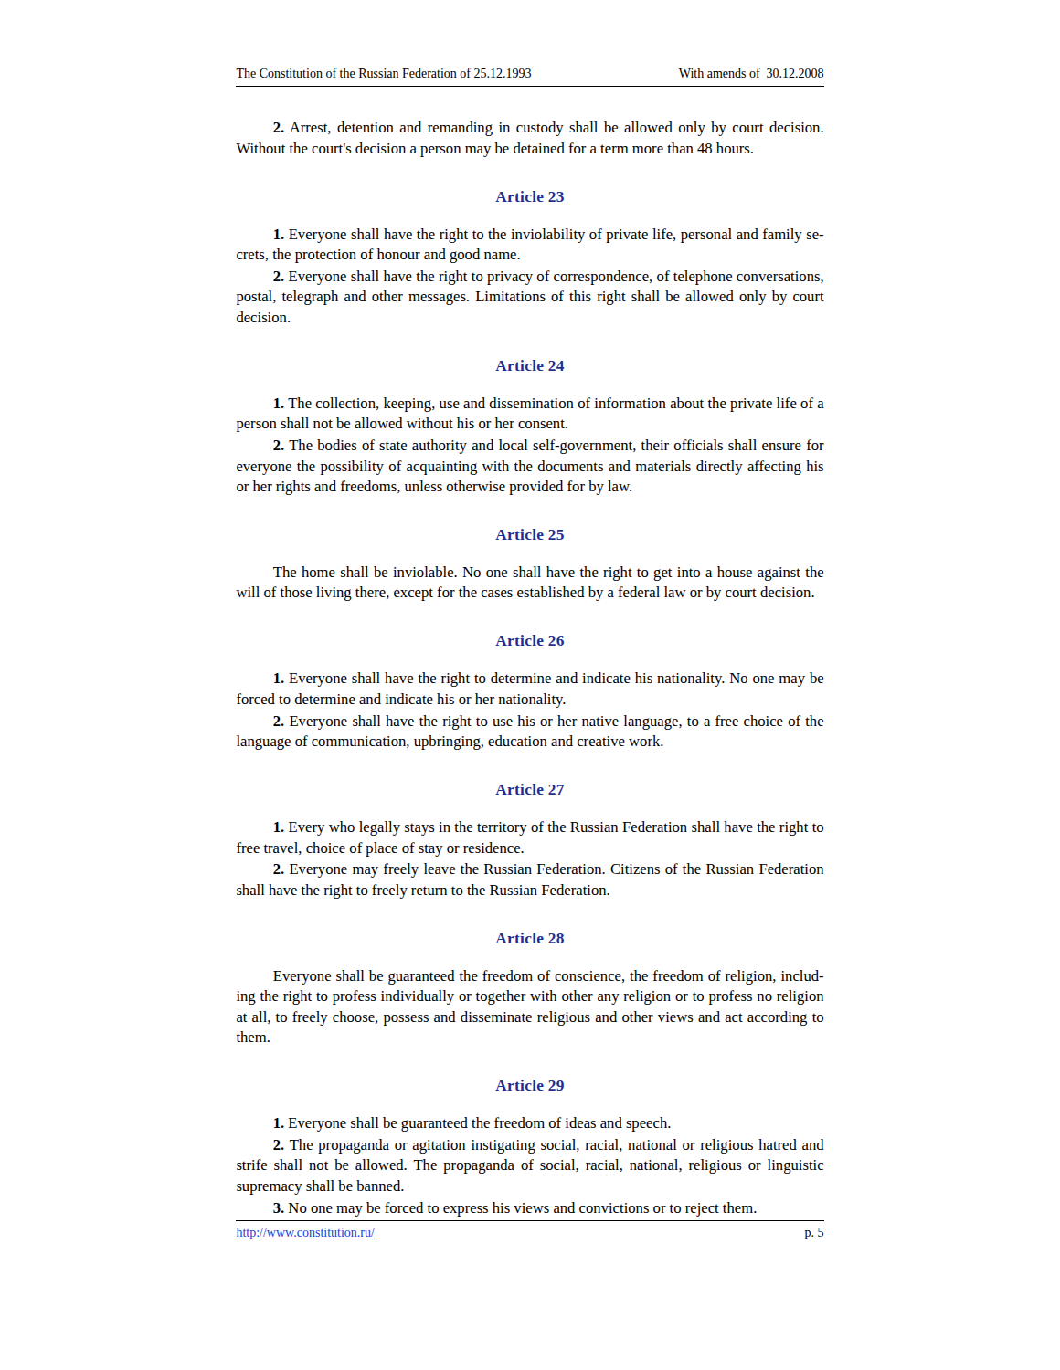The Constitution of the Russian Federation of 25.12.1993
With amends of 30.12.2008
2. Arrest, detention and remanding in custody shall be allowed only by court decision. Without the court's decision a person may be detained for a term more than 48 hours.
Article 23
1. Everyone shall have the right to the inviolability of private life, personal and family secrets, the protection of honour and good name.
2. Everyone shall have the right to privacy of correspondence, of telephone conversations, postal, telegraph and other messages. Limitations of this right shall be allowed only by court decision.
Article 24
1. The collection, keeping, use and dissemination of information about the private life of a person shall not be allowed without his or her consent.
2. The bodies of state authority and local self-government, their officials shall ensure for everyone the possibility of acquainting with the documents and materials directly affecting his or her rights and freedoms, unless otherwise provided for by law.
Article 25
The home shall be inviolable. No one shall have the right to get into a house against the will of those living there, except for the cases established by a federal law or by court decision.
Article 26
1. Everyone shall have the right to determine and indicate his nationality. No one may be forced to determine and indicate his or her nationality.
2. Everyone shall have the right to use his or her native language, to a free choice of the language of communication, upbringing, education and creative work.
Article 27
1. Every who legally stays in the territory of the Russian Federation shall have the right to free travel, choice of place of stay or residence.
2. Everyone may freely leave the Russian Federation. Citizens of the Russian Federation shall have the right to freely return to the Russian Federation.
Article 28
Everyone shall be guaranteed the freedom of conscience, the freedom of religion, including the right to profess individually or together with other any religion or to profess no religion at all, to freely choose, possess and disseminate religious and other views and act according to them.
Article 29
1. Everyone shall be guaranteed the freedom of ideas and speech.
2. The propaganda or agitation instigating social, racial, national or religious hatred and strife shall not be allowed. The propaganda of social, racial, national, religious or linguistic supremacy shall be banned.
3. No one may be forced to express his views and convictions or to reject them.
http://www.constitution.ru/
p. 5